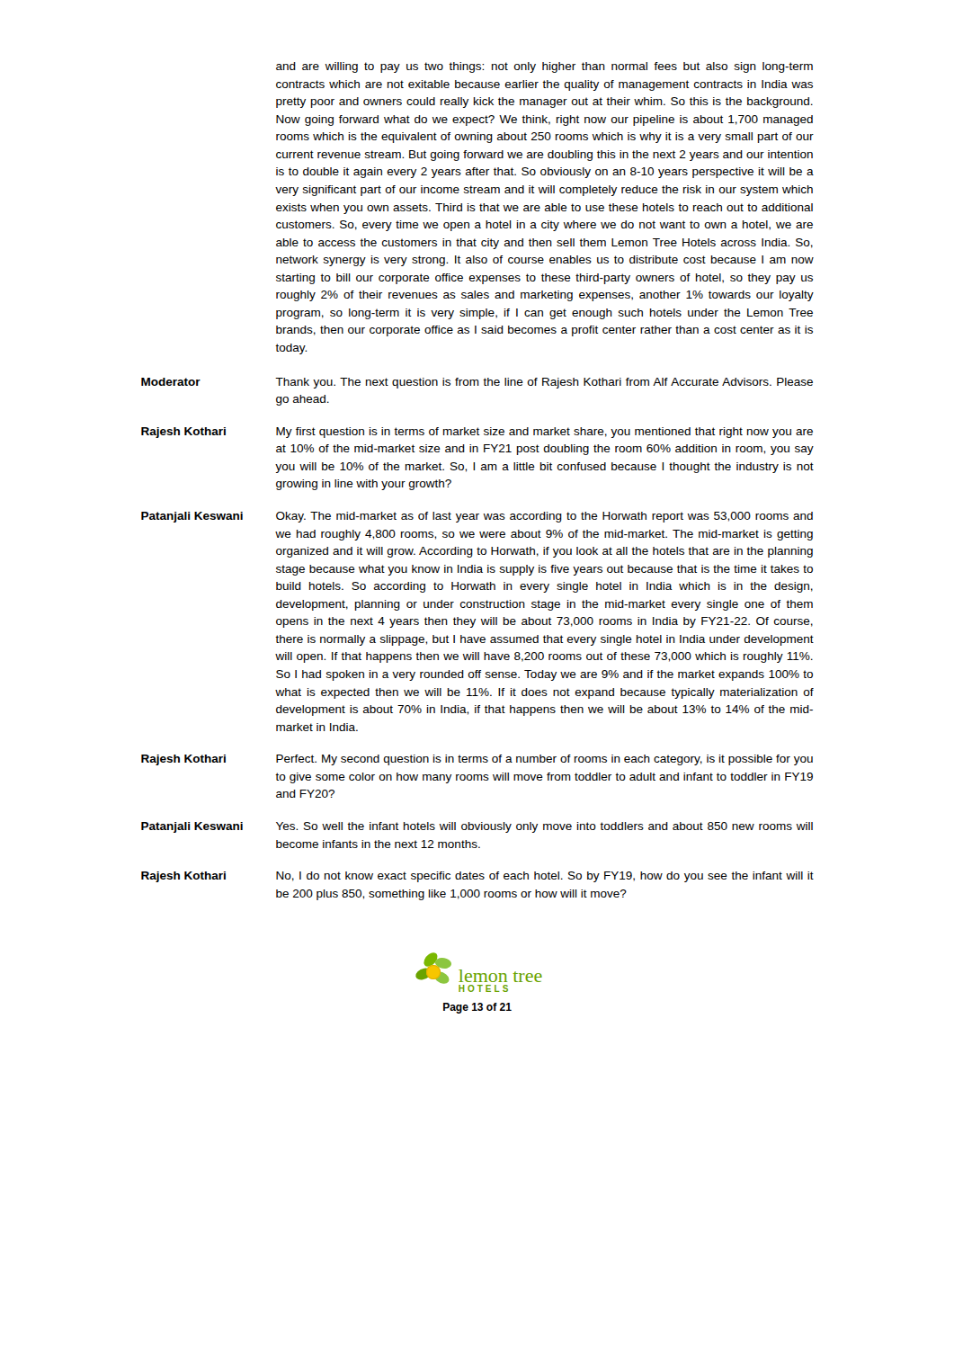and are willing to pay us two things: not only higher than normal fees but also sign long-term contracts which are not exitable because earlier the quality of management contracts in India was pretty poor and owners could really kick the manager out at their whim. So this is the background. Now going forward what do we expect? We think, right now our pipeline is about 1,700 managed rooms which is the equivalent of owning about 250 rooms which is why it is a very small part of our current revenue stream. But going forward we are doubling this in the next 2 years and our intention is to double it again every 2 years after that. So obviously on an 8-10 years perspective it will be a very significant part of our income stream and it will completely reduce the risk in our system which exists when you own assets. Third is that we are able to use these hotels to reach out to additional customers. So, every time we open a hotel in a city where we do not want to own a hotel, we are able to access the customers in that city and then sell them Lemon Tree Hotels across India. So, network synergy is very strong. It also of course enables us to distribute cost because I am now starting to bill our corporate office expenses to these third-party owners of hotel, so they pay us roughly 2% of their revenues as sales and marketing expenses, another 1% towards our loyalty program, so long-term it is very simple, if I can get enough such hotels under the Lemon Tree brands, then our corporate office as I said becomes a profit center rather than a cost center as it is today.
Moderator
Thank you. The next question is from the line of Rajesh Kothari from Alf Accurate Advisors. Please go ahead.
Rajesh Kothari
My first question is in terms of market size and market share, you mentioned that right now you are at 10% of the mid-market size and in FY21 post doubling the room 60% addition in room, you say you will be 10% of the market. So, I am a little bit confused because I thought the industry is not growing in line with your growth?
Patanjali Keswani
Okay. The mid-market as of last year was according to the Horwath report was 53,000 rooms and we had roughly 4,800 rooms, so we were about 9% of the mid-market. The mid-market is getting organized and it will grow. According to Horwath, if you look at all the hotels that are in the planning stage because what you know in India is supply is five years out because that is the time it takes to build hotels. So according to Horwath in every single hotel in India which is in the design, development, planning or under construction stage in the mid-market every single one of them opens in the next 4 years then they will be about 73,000 rooms in India by FY21-22. Of course, there is normally a slippage, but I have assumed that every single hotel in India under development will open. If that happens then we will have 8,200 rooms out of these 73,000 which is roughly 11%. So I had spoken in a very rounded off sense. Today we are 9% and if the market expands 100% to what is expected then we will be 11%. If it does not expand because typically materialization of development is about 70% in India, if that happens then we will be about 13% to 14% of the mid-market in India.
Rajesh Kothari
Perfect. My second question is in terms of a number of rooms in each category, is it possible for you to give some color on how many rooms will move from toddler to adult and infant to toddler in FY19 and FY20?
Patanjali Keswani
Yes. So well the infant hotels will obviously only move into toddlers and about 850 new rooms will become infants in the next 12 months.
Rajesh Kothari
No, I do not know exact specific dates of each hotel. So by FY19, how do you see the infant will it be 200 plus 850, something like 1,000 rooms or how will it move?
lemon tree
HOTELS
Page 13 of 21